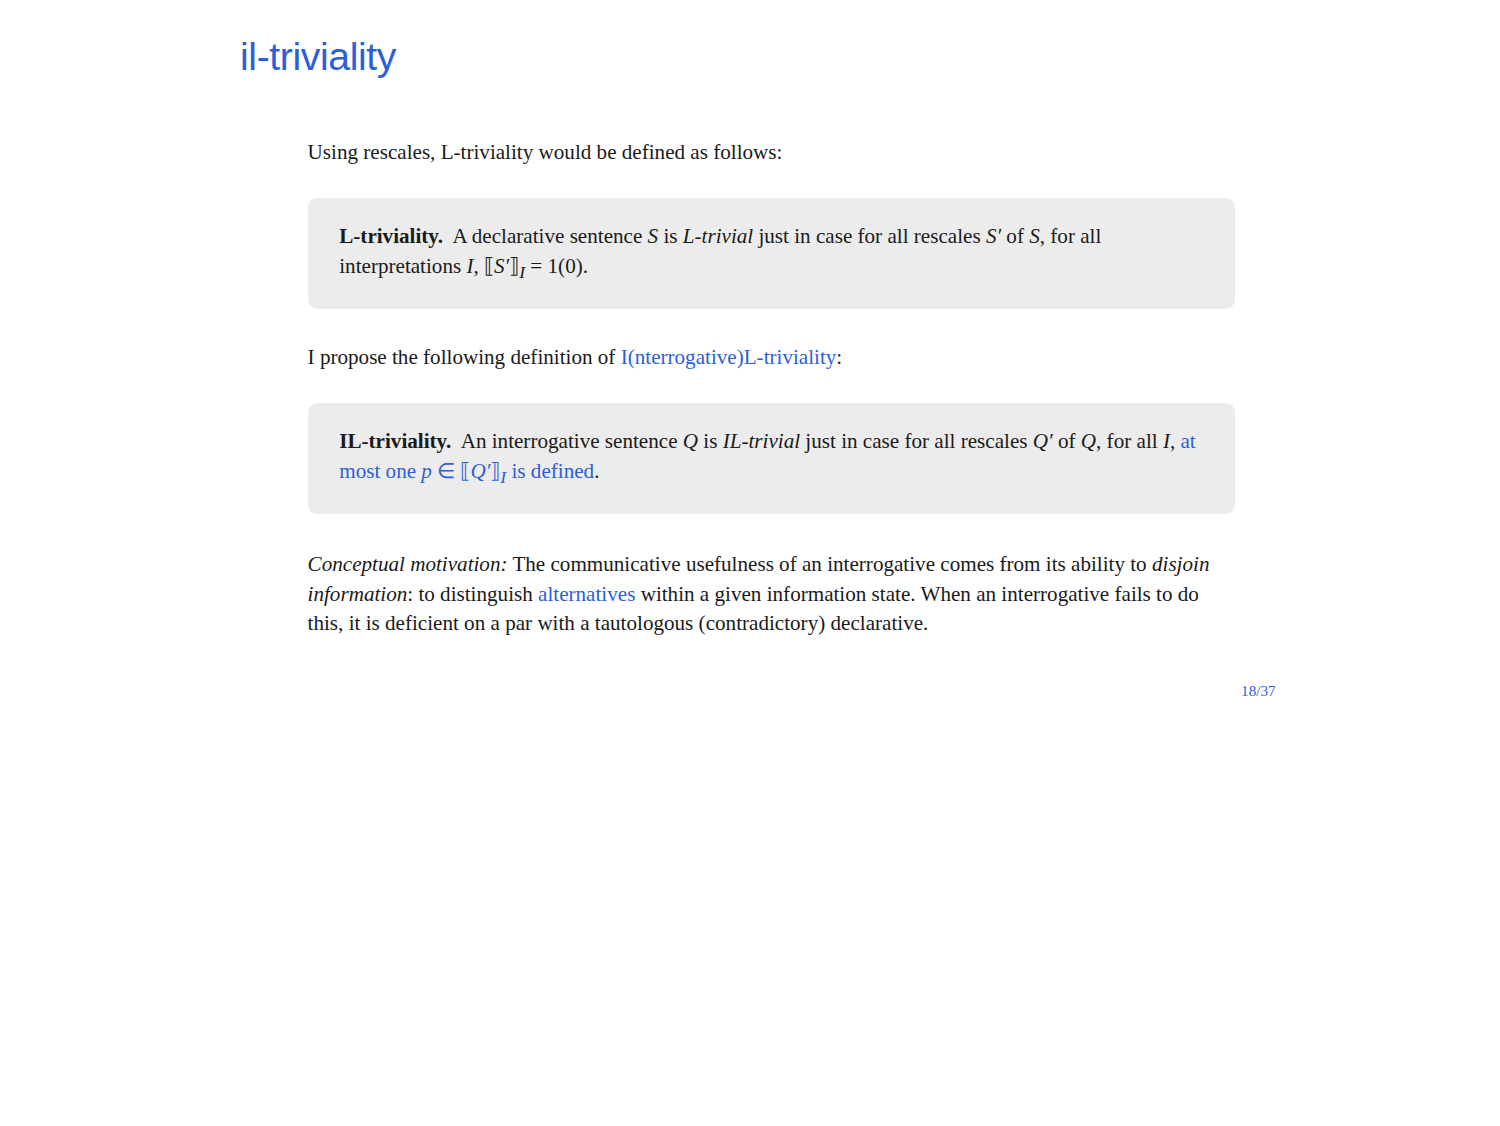il-triviality
Using rescales, L-triviality would be defined as follows:
L-triviality. A declarative sentence S is L-trivial just in case for all rescales S′ of S, for all interpretations I, ⟦S′⟧I = 1(0).
I propose the following definition of I(nterrogative)L-triviality:
IL-triviality. An interrogative sentence Q is IL-trivial just in case for all rescales Q′ of Q, for all I, at most one p ∈ ⟦Q′⟧I is defined.
Conceptual motivation: The communicative usefulness of an interrogative comes from its ability to disjoin information: to distinguish alternatives within a given information state. When an interrogative fails to do this, it is deficient on a par with a tautologous (contradictory) declarative.
18/37